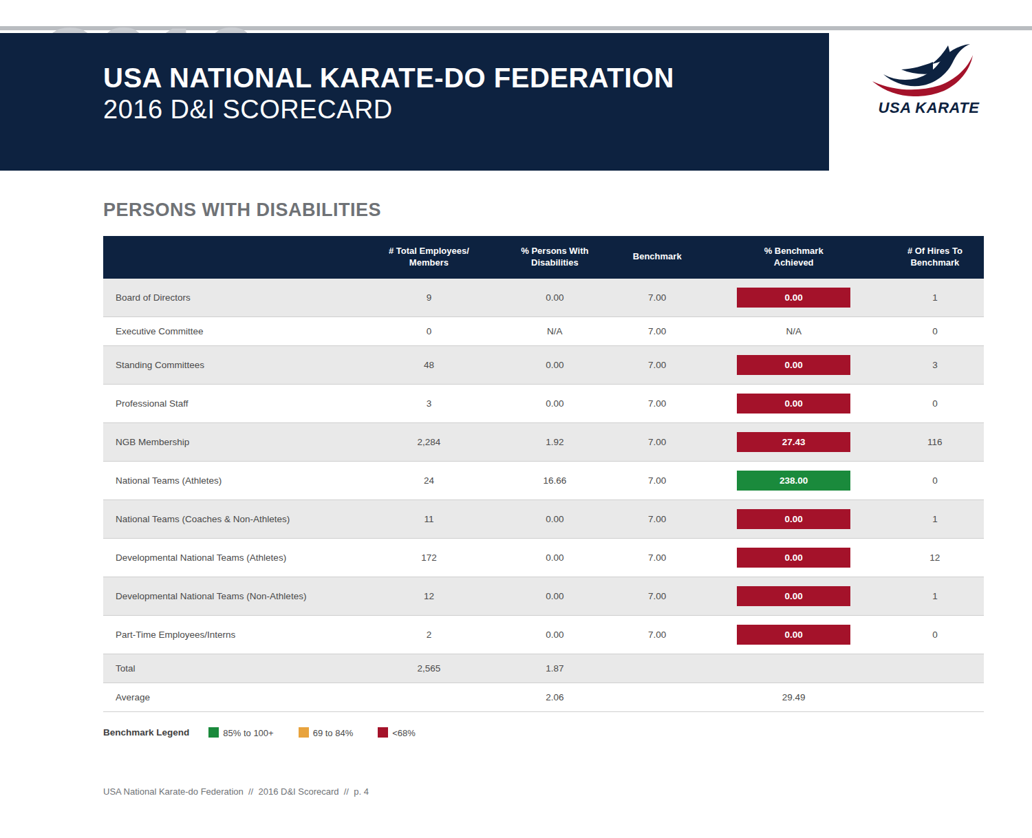2016
USA NATIONAL KARATE-DO FEDERATION
2016 D&I SCORECARD
USA KARATE
PERSONS WITH DISABILITIES
| | # Total Employees/ Members | % Persons With Disabilities | Benchmark | % Benchmark Achieved | # Of Hires To Benchmark |
| --- | --- | --- | --- | --- | --- |
| Board of Directors | 9 | 0.00 | 7.00 | 0.00 | 1 |
| Executive Committee | 0 | N/A | 7.00 | N/A | 0 |
| Standing Committees | 48 | 0.00 | 7.00 | 0.00 | 3 |
| Professional Staff | 3 | 0.00 | 7.00 | 0.00 | 0 |
| NGB Membership | 2,284 | 1.92 | 7.00 | 27.43 | 116 |
| National Teams (Athletes) | 24 | 16.66 | 7.00 | 238.00 | 0 |
| National Teams (Coaches & Non-Athletes) | 11 | 0.00 | 7.00 | 0.00 | 1 |
| Developmental National Teams (Athletes) | 172 | 0.00 | 7.00 | 0.00 | 12 |
| Developmental National Teams (Non-Athletes) | 12 | 0.00 | 7.00 | 0.00 | 1 |
| Part-Time Employees/Interns | 2 | 0.00 | 7.00 | 0.00 | 0 |
| Total | 2,565 | 1.87 | | | |
| Average | | 2.06 | | 29.49 | |
Benchmark Legend 85% to 100+ 69 to 84% <68%
USA National Karate-do Federation // 2016 D&I Scorecard // p. 4